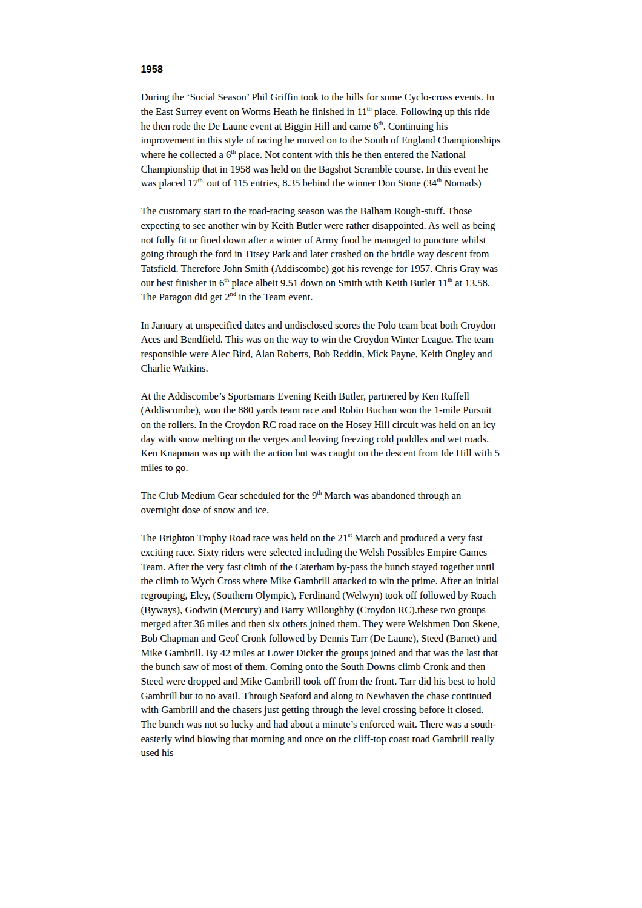1958
During the ‘Social Season’ Phil Griffin took to the hills for some Cyclo-cross events. In the East Surrey event on Worms Heath he finished in 11th place. Following up this ride he then rode the De Laune event at Biggin Hill and came 6th. Continuing his improvement in this style of racing he moved on to the South of England Championships where he collected a 6th place. Not content with this he then entered the National Championship that in 1958 was held on the Bagshot Scramble course. In this event he was placed 17th, out of 115 entries, 8.35 behind the winner Don Stone (34th Nomads)
The customary start to the road-racing season was the Balham Rough-stuff. Those expecting to see another win by Keith Butler were rather disappointed. As well as being not fully fit or fined down after a winter of Army food he managed to puncture whilst going through the ford in Titsey Park and later crashed on the bridle way descent from Tatsfield. Therefore John Smith (Addiscombe) got his revenge for 1957. Chris Gray was our best finisher in 6th place albeit 9.51 down on Smith with Keith Butler 11th at 13.58. The Paragon did get 2nd in the Team event.
In January at unspecified dates and undisclosed scores the Polo team beat both Croydon Aces and Bendfield. This was on the way to win the Croydon Winter League. The team responsible were Alec Bird, Alan Roberts, Bob Reddin, Mick Payne, Keith Ongley and Charlie Watkins.
At the Addiscombe’s Sportsmans Evening Keith Butler, partnered by Ken Ruffell (Addiscombe), won the 880 yards team race and Robin Buchan won the 1-mile Pursuit on the rollers. In the Croydon RC road race on the Hosey Hill circuit was held on an icy day with snow melting on the verges and leaving freezing cold puddles and wet roads. Ken Knapman was up with the action but was caught on the descent from Ide Hill with 5 miles to go.
The Club Medium Gear scheduled for the 9th March was abandoned through an overnight dose of snow and ice.
The Brighton Trophy Road race was held on the 21st March and produced a very fast exciting race. Sixty riders were selected including the Welsh Possibles Empire Games Team. After the very fast climb of the Caterham by-pass the bunch stayed together until the climb to Wych Cross where Mike Gambrill attacked to win the prime. After an initial regrouping, Eley, (Southern Olympic), Ferdinand (Welwyn) took off followed by Roach (Byways), Godwin (Mercury) and Barry Willoughby (Croydon RC).these two groups merged after 36 miles and then six others joined them. They were Welshmen Don Skene, Bob Chapman and Geof Cronk followed by Dennis Tarr (De Laune), Steed (Barnet) and Mike Gambrill. By 42 miles at Lower Dicker the groups joined and that was the last that the bunch saw of most of them. Coming onto the South Downs climb Cronk and then Steed were dropped and Mike Gambrill took off from the front. Tarr did his best to hold Gambrill but to no avail. Through Seaford and along to Newhaven the chase continued with Gambrill and the chasers just getting through the level crossing before it closed. The bunch was not so lucky and had about a minute’s enforced wait. There was a south-easterly wind blowing that morning and once on the cliff-top coast road Gambrill really used his